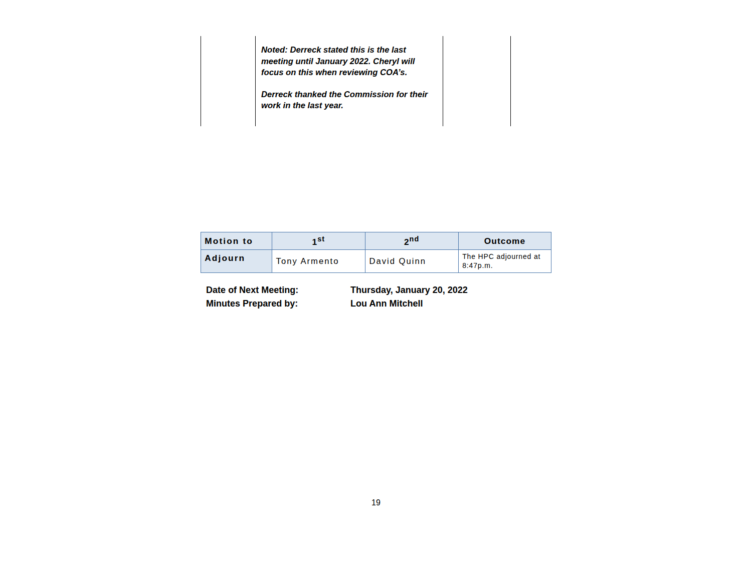| | Noted: Derreck stated this is the last meeting until January 2022. Cheryl will focus on this when reviewing COA’s. Derreck thanked the Commission for their work in the last year. | | |
| Motion to | 1 st | 2 nd | Outcome |
| --- | --- | --- | --- |
| Adjourn | Tony Armento | David Quinn | The HPC adjourned at 8:47p.m. |
| Date of Next Meeting: | Thursday, January 20, 2022 |
| Minutes Prepared by: | Lou Ann Mitchell |
19